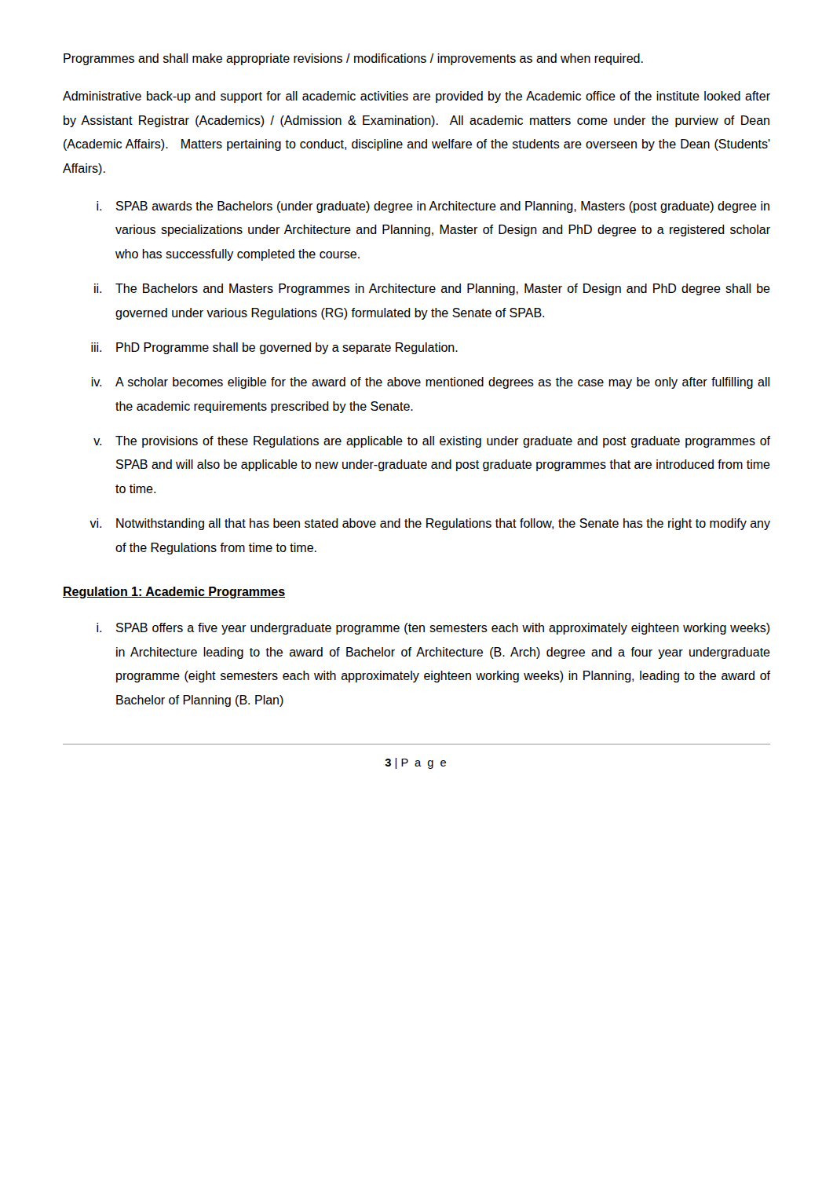Programmes and shall make appropriate revisions / modifications / improvements as and when required.
Administrative back-up and support for all academic activities are provided by the Academic office of the institute looked after by Assistant Registrar (Academics) / (Admission & Examination). All academic matters come under the purview of Dean (Academic Affairs). Matters pertaining to conduct, discipline and welfare of the students are overseen by the Dean (Students' Affairs).
SPAB awards the Bachelors (under graduate) degree in Architecture and Planning, Masters (post graduate) degree in various specializations under Architecture and Planning, Master of Design and PhD degree to a registered scholar who has successfully completed the course.
The Bachelors and Masters Programmes in Architecture and Planning, Master of Design and PhD degree shall be governed under various Regulations (RG) formulated by the Senate of SPAB.
PhD Programme shall be governed by a separate Regulation.
A scholar becomes eligible for the award of the above mentioned degrees as the case may be only after fulfilling all the academic requirements prescribed by the Senate.
The provisions of these Regulations are applicable to all existing under graduate and post graduate programmes of SPAB and will also be applicable to new under-graduate and post graduate programmes that are introduced from time to time.
Notwithstanding all that has been stated above and the Regulations that follow, the Senate has the right to modify any of the Regulations from time to time.
Regulation 1: Academic Programmes
SPAB offers a five year undergraduate programme (ten semesters each with approximately eighteen working weeks) in Architecture leading to the award of Bachelor of Architecture (B. Arch) degree and a four year undergraduate programme (eight semesters each with approximately eighteen working weeks) in Planning, leading to the award of Bachelor of Planning (B. Plan)
3 | P a g e